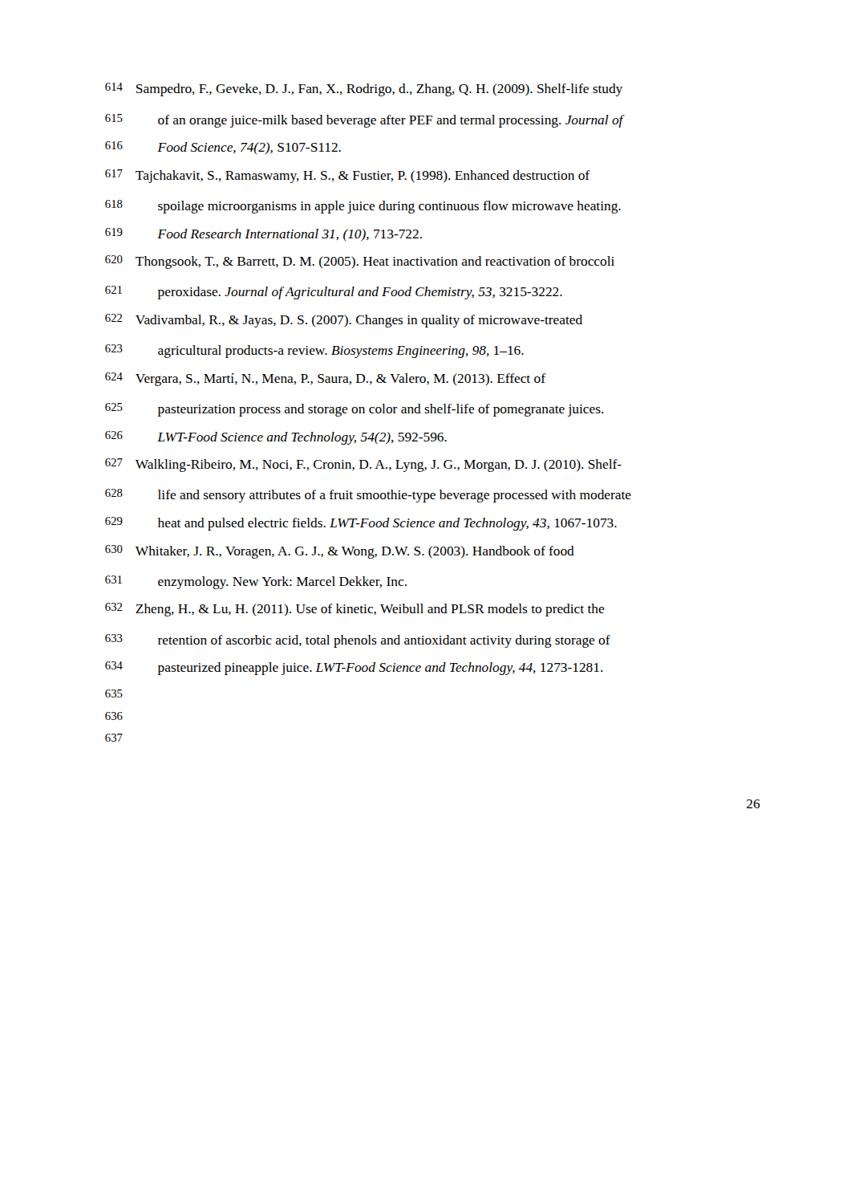Sampedro, F., Geveke, D. J., Fan, X., Rodrigo, d., Zhang, Q. H. (2009). Shelf-life study
of an orange juice-milk based beverage after PEF and termal processing. Journal of
Food Science, 74(2), S107-S112.
Tajchakavit, S., Ramaswamy, H. S., & Fustier, P. (1998). Enhanced destruction of
spoilage microorganisms in apple juice during continuous flow microwave heating.
Food Research International 31, (10), 713-722.
Thongsook, T., & Barrett, D. M. (2005). Heat inactivation and reactivation of broccoli
peroxidase. Journal of Agricultural and Food Chemistry, 53, 3215-3222.
Vadivambal, R., & Jayas, D. S. (2007). Changes in quality of microwave-treated
agricultural products-a review. Biosystems Engineering, 98, 1–16.
Vergara, S., Martí, N., Mena, P., Saura, D., & Valero, M. (2013). Effect of
pasteurization process and storage on color and shelf-life of pomegranate juices.
LWT-Food Science and Technology, 54(2), 592-596.
Walkling-Ribeiro, M., Noci, F., Cronin, D. A., Lyng, J. G., Morgan, D. J. (2010). Shelf-
life and sensory attributes of a fruit smoothie-type beverage processed with moderate
heat and pulsed electric fields. LWT-Food Science and Technology, 43, 1067-1073.
Whitaker, J. R., Voragen, A. G. J., & Wong, D.W. S. (2003). Handbook of food
enzymology. New York: Marcel Dekker, Inc.
Zheng, H., & Lu, H. (2011). Use of kinetic, Weibull and PLSR models to predict the
retention of ascorbic acid, total phenols and antioxidant activity during storage of
pasteurized pineapple juice. LWT-Food Science and Technology, 44, 1273-1281.
26